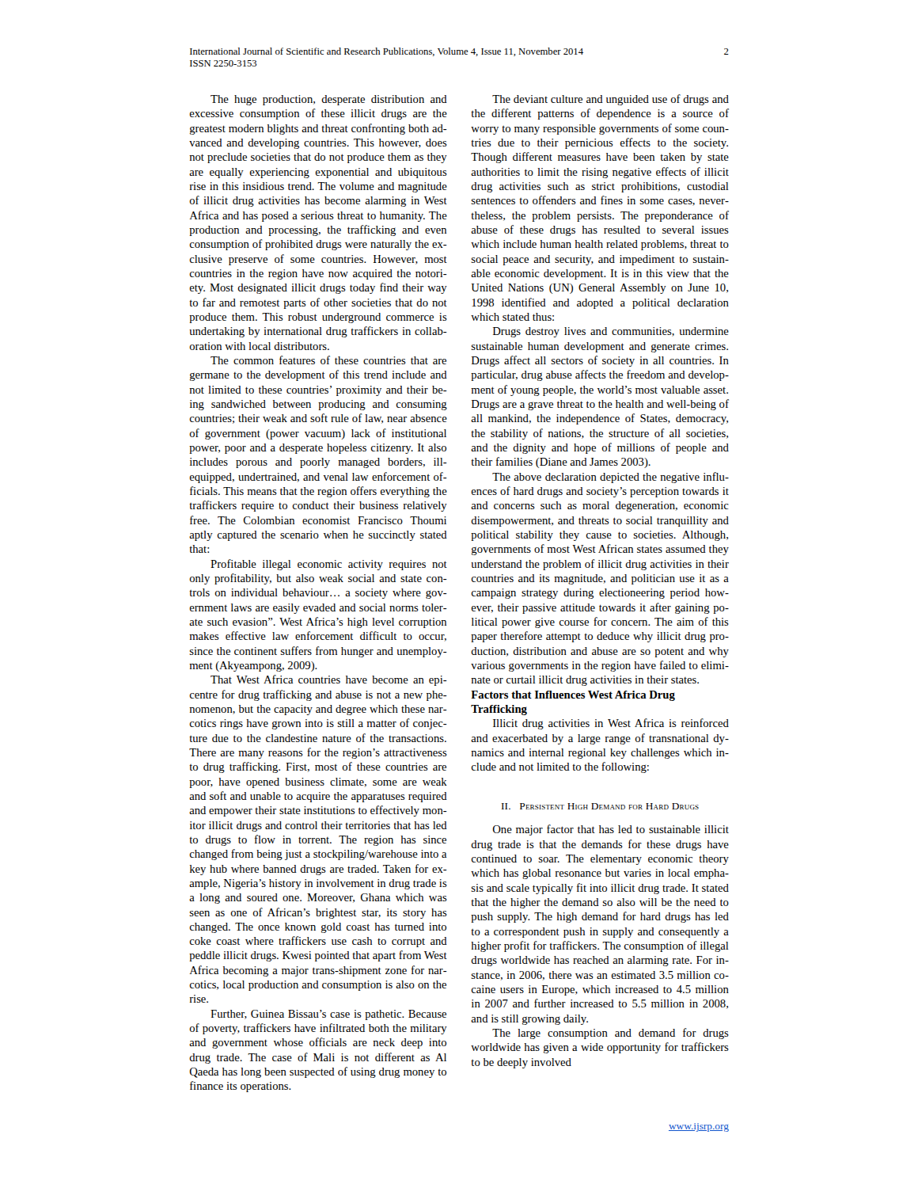International Journal of Scientific and Research Publications, Volume 4, Issue 11, November 2014 ISSN 2250-3153 2
The huge production, desperate distribution and excessive consumption of these illicit drugs are the greatest modern blights and threat confronting both advanced and developing countries. This however, does not preclude societies that do not produce them as they are equally experiencing exponential and ubiquitous rise in this insidious trend. The volume and magnitude of illicit drug activities has become alarming in West Africa and has posed a serious threat to humanity. The production and processing, the trafficking and even consumption of prohibited drugs were naturally the exclusive preserve of some countries. However, most countries in the region have now acquired the notoriety. Most designated illicit drugs today find their way to far and remotest parts of other societies that do not produce them. This robust underground commerce is undertaking by international drug traffickers in collaboration with local distributors.
The common features of these countries that are germane to the development of this trend include and not limited to these countries’ proximity and their being sandwiched between producing and consuming countries; their weak and soft rule of law, near absence of government (power vacuum) lack of institutional power, poor and a desperate hopeless citizenry. It also includes porous and poorly managed borders, ill-equipped, undertrained, and venal law enforcement officials. This means that the region offers everything the traffickers require to conduct their business relatively free. The Colombian economist Francisco Thoumi aptly captured the scenario when he succinctly stated that:
Profitable illegal economic activity requires not only profitability, but also weak social and state controls on individual behaviour… a society where government laws are easily evaded and social norms tolerate such evasion”. West Africa’s high level corruption makes effective law enforcement difficult to occur, since the continent suffers from hunger and unemployment (Akyeampong, 2009).
That West Africa countries have become an epicentre for drug trafficking and abuse is not a new phenomenon, but the capacity and degree which these narcotics rings have grown into is still a matter of conjecture due to the clandestine nature of the transactions. There are many reasons for the region’s attractiveness to drug trafficking. First, most of these countries are poor, have opened business climate, some are weak and soft and unable to acquire the apparatuses required and empower their state institutions to effectively monitor illicit drugs and control their territories that has led to drugs to flow in torrent. The region has since changed from being just a stockpiling/warehouse into a key hub where banned drugs are traded. Taken for example, Nigeria’s history in involvement in drug trade is a long and soured one. Moreover, Ghana which was seen as one of African’s brightest star, its story has changed. The once known gold coast has turned into coke coast where traffickers use cash to corrupt and peddle illicit drugs. Kwesi pointed that apart from West Africa becoming a major trans-shipment zone for narcotics, local production and consumption is also on the rise.
Further, Guinea Bissau’s case is pathetic. Because of poverty, traffickers have infiltrated both the military and government whose officials are neck deep into drug trade. The case of Mali is not different as Al Qaeda has long been suspected of using drug money to finance its operations.
The deviant culture and unguided use of drugs and the different patterns of dependence is a source of worry to many responsible governments of some countries due to their pernicious effects to the society. Though different measures have been taken by state authorities to limit the rising negative effects of illicit drug activities such as strict prohibitions, custodial sentences to offenders and fines in some cases, nevertheless, the problem persists. The preponderance of abuse of these drugs has resulted to several issues which include human health related problems, threat to social peace and security, and impediment to sustainable economic development. It is in this view that the United Nations (UN) General Assembly on June 10, 1998 identified and adopted a political declaration which stated thus:
Drugs destroy lives and communities, undermine sustainable human development and generate crimes. Drugs affect all sectors of society in all countries. In particular, drug abuse affects the freedom and development of young people, the world’s most valuable asset. Drugs are a grave threat to the health and well-being of all mankind, the independence of States, democracy, the stability of nations, the structure of all societies, and the dignity and hope of millions of people and their families (Diane and James 2003).
The above declaration depicted the negative influences of hard drugs and society’s perception towards it and concerns such as moral degeneration, economic disempowerment, and threats to social tranquillity and political stability they cause to societies. Although, governments of most West African states assumed they understand the problem of illicit drug activities in their countries and its magnitude, and politician use it as a campaign strategy during electioneering period however, their passive attitude towards it after gaining political power give course for concern. The aim of this paper therefore attempt to deduce why illicit drug production, distribution and abuse are so potent and why various governments in the region have failed to eliminate or curtail illicit drug activities in their states.
Factors that Influences West Africa Drug Trafficking
Illicit drug activities in West Africa is reinforced and exacerbated by a large range of transnational dynamics and internal regional key challenges which include and not limited to the following:
II. Persistent High Demand for Hard Drugs
One major factor that has led to sustainable illicit drug trade is that the demands for these drugs have continued to soar. The elementary economic theory which has global resonance but varies in local emphasis and scale typically fit into illicit drug trade. It stated that the higher the demand so also will be the need to push supply. The high demand for hard drugs has led to a correspondent push in supply and consequently a higher profit for traffickers. The consumption of illegal drugs worldwide has reached an alarming rate. For instance, in 2006, there was an estimated 3.5 million cocaine users in Europe, which increased to 4.5 million in 2007 and further increased to 5.5 million in 2008, and is still growing daily.
The large consumption and demand for drugs worldwide has given a wide opportunity for traffickers to be deeply involved
www.ijsrp.org